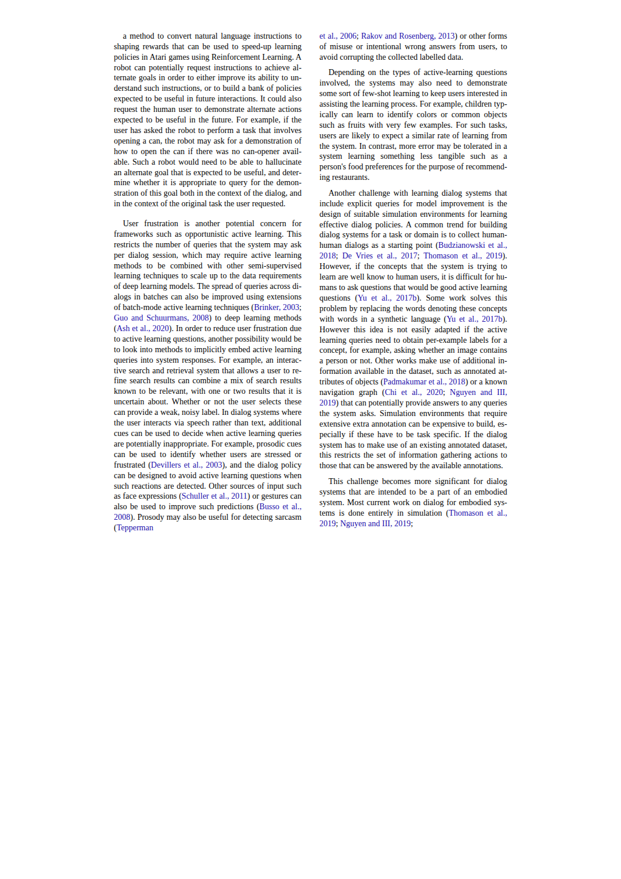a method to convert natural language instructions to shaping rewards that can be used to speed-up learning policies in Atari games using Reinforcement Learning. A robot can potentially request instructions to achieve alternate goals in order to either improve its ability to understand such instructions, or to build a bank of policies expected to be useful in future interactions. It could also request the human user to demonstrate alternate actions expected to be useful in the future. For example, if the user has asked the robot to perform a task that involves opening a can, the robot may ask for a demonstration of how to open the can if there was no can-opener available. Such a robot would need to be able to hallucinate an alternate goal that is expected to be useful, and determine whether it is appropriate to query for the demonstration of this goal both in the context of the dialog, and in the context of the original task the user requested.
User frustration is another potential concern for frameworks such as opportunistic active learning. This restricts the number of queries that the system may ask per dialog session, which may require active learning methods to be combined with other semi-supervised learning techniques to scale up to the data requirements of deep learning models. The spread of queries across dialogs in batches can also be improved using extensions of batch-mode active learning techniques (Brinker, 2003; Guo and Schuurmans, 2008) to deep learning methods (Ash et al., 2020). In order to reduce user frustration due to active learning questions, another possibility would be to look into methods to implicitly embed active learning queries into system responses. For example, an interactive search and retrieval system that allows a user to refine search results can combine a mix of search results known to be relevant, with one or two results that it is uncertain about. Whether or not the user selects these can provide a weak, noisy label. In dialog systems where the user interacts via speech rather than text, additional cues can be used to decide when active learning queries are potentially inappropriate. For example, prosodic cues can be used to identify whether users are stressed or frustrated (Devillers et al., 2003), and the dialog policy can be designed to avoid active learning questions when such reactions are detected. Other sources of input such as face expressions (Schuller et al., 2011) or gestures can also be used to improve such predictions (Busso et al., 2008). Prosody may also be useful for detecting sarcasm (Tepperman
et al., 2006; Rakov and Rosenberg, 2013) or other forms of misuse or intentional wrong answers from users, to avoid corrupting the collected labelled data.
Depending on the types of active-learning questions involved, the systems may also need to demonstrate some sort of few-shot learning to keep users interested in assisting the learning process. For example, children typically can learn to identify colors or common objects such as fruits with very few examples. For such tasks, users are likely to expect a similar rate of learning from the system. In contrast, more error may be tolerated in a system learning something less tangible such as a person's food preferences for the purpose of recommending restaurants.
Another challenge with learning dialog systems that include explicit queries for model improvement is the design of suitable simulation environments for learning effective dialog policies. A common trend for building dialog systems for a task or domain is to collect human-human dialogs as a starting point (Budzianowski et al., 2018; De Vries et al., 2017; Thomason et al., 2019). However, if the concepts that the system is trying to learn are well know to human users, it is difficult for humans to ask questions that would be good active learning questions (Yu et al., 2017b). Some work solves this problem by replacing the words denoting these concepts with words in a synthetic language (Yu et al., 2017b). However this idea is not easily adapted if the active learning queries need to obtain per-example labels for a concept, for example, asking whether an image contains a person or not. Other works make use of additional information available in the dataset, such as annotated attributes of objects (Padmakumar et al., 2018) or a known navigation graph (Chi et al., 2020; Nguyen and III, 2019) that can potentially provide answers to any queries the system asks. Simulation environments that require extensive extra annotation can be expensive to build, especially if these have to be task specific. If the dialog system has to make use of an existing annotated dataset, this restricts the set of information gathering actions to those that can be answered by the available annotations.
This challenge becomes more significant for dialog systems that are intended to be a part of an embodied system. Most current work on dialog for embodied systems is done entirely in simulation (Thomason et al., 2019; Nguyen and III, 2019;